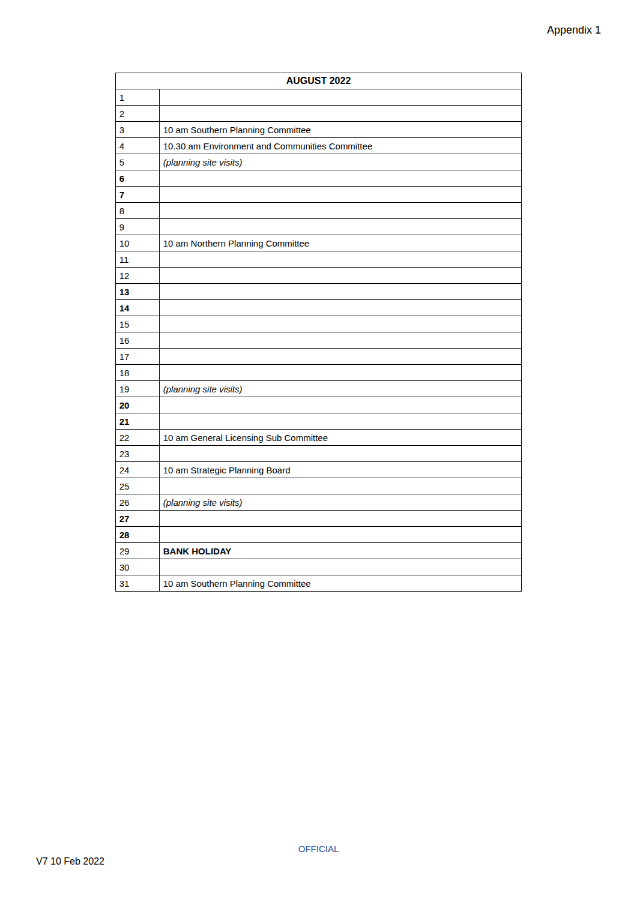Appendix 1
| AUGUST 2022 |
| --- |
| 1 | |
| 2 | |
| 3 | 10 am Southern Planning Committee |
| 4 | 10.30 am Environment and Communities Committee |
| 5 | (planning site visits) |
| 6 | |
| 7 | |
| 8 | |
| 9 | |
| 10 | 10 am Northern Planning Committee |
| 11 | |
| 12 | |
| 13 | |
| 14 | |
| 15 | |
| 16 | |
| 17 | |
| 18 | |
| 19 | (planning site visits) |
| 20 | |
| 21 | |
| 22 | 10 am General Licensing Sub Committee |
| 23 | |
| 24 | 10 am Strategic Planning Board |
| 25 | |
| 26 | (planning site visits) |
| 27 | |
| 28 | |
| 29 | BANK HOLIDAY |
| 30 | |
| 31 | 10 am Southern Planning Committee |
OFFICIAL
V7 10 Feb 2022